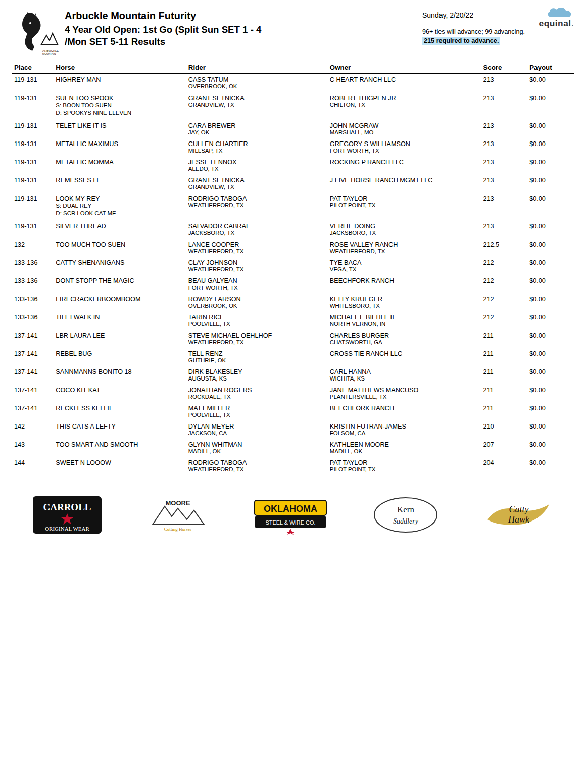ARBUCKLE MOUNTAIN
Arbuckle Mountain Futurity
4 Year Old Open: 1st Go (Split Sun SET 1 - 4 /Mon SET 5-11 Results
equinal.
Sunday, 2/20/22
96+ ties will advance; 99 advancing.
215 required to advance.
| Place | Horse | Rider | Owner | Score | Payout |
| --- | --- | --- | --- | --- | --- |
| 119-131 | HIGHREY MAN | CASS TATUM OVERBROOK, OK | C HEART RANCH LLC | 213 | $0.00 |
| 119-131 | SUEN TOO SPOOK S: BOON TOO SUEN D: SPOOKYS NINE ELEVEN | GRANT SETNICKA GRANDVIEW, TX | ROBERT THIGPEN JR CHILTON, TX | 213 | $0.00 |
| 119-131 | TELET LIKE IT IS | CARA BREWER JAY, OK | JOHN MCGRAW MARSHALL, MO | 213 | $0.00 |
| 119-131 | METALLIC MAXIMUS | CULLEN CHARTIER MILLSAP, TX | GREGORY S WILLIAMSON FORT WORTH, TX | 213 | $0.00 |
| 119-131 | METALLIC MOMMA | JESSE LENNOX ALEDO, TX | ROCKING P RANCH LLC | 213 | $0.00 |
| 119-131 | REMESSES I I | GRANT SETNICKA GRANDVIEW, TX | J FIVE HORSE RANCH MGMT LLC | 213 | $0.00 |
| 119-131 | LOOK MY REY S: DUAL REY D: SCR LOOK CAT ME | RODRIGO TABOGA WEATHERFORD, TX | PAT TAYLOR PILOT POINT, TX | 213 | $0.00 |
| 119-131 | SILVER THREAD | SALVADOR CABRAL JACKSBORO, TX | VERLIE DOING JACKSBORO, TX | 213 | $0.00 |
| 132 | TOO MUCH TOO SUEN | LANCE COOPER WEATHERFORD, TX | ROSE VALLEY RANCH WEATHERFORD, TX | 212.5 | $0.00 |
| 133-136 | CATTY SHENANIGANS | CLAY JOHNSON WEATHERFORD, TX | TYE BACA VEGA, TX | 212 | $0.00 |
| 133-136 | DONT STOPP THE MAGIC | BEAU GALYEAN FORT WORTH, TX | BEECHFORK RANCH | 212 | $0.00 |
| 133-136 | FIRECRACKERBOOMBOOM | ROWDY LARSON OVERBROOK, OK | KELLY KRUEGER WHITESBORO, TX | 212 | $0.00 |
| 133-136 | TILL I WALK IN | TARIN RICE POOLVILLE, TX | MICHAEL E BIEHLE II NORTH VERNON, IN | 212 | $0.00 |
| 137-141 | LBR LAURA LEE | STEVE MICHAEL OEHLHOF WEATHERFORD, TX | CHARLES BURGER CHATSWORTH, GA | 211 | $0.00 |
| 137-141 | REBEL BUG | TELL RENZ GUTHRIE, OK | CROSS TIE RANCH LLC | 211 | $0.00 |
| 137-141 | SANNMANNS BONITO 18 | DIRK BLAKESLEY AUGUSTA, KS | CARL HANNA WICHITA, KS | 211 | $0.00 |
| 137-141 | COCO KIT KAT | JONATHAN ROGERS ROCKDALE, TX | JANE MATTHEWS MANCUSO PLANTERSVILLE, TX | 211 | $0.00 |
| 137-141 | RECKLESS KELLIE | MATT MILLER POOLVILLE, TX | BEECHFORK RANCH | 211 | $0.00 |
| 142 | THIS CATS A LEFTY | DYLAN MEYER JACKSON, CA | KRISTIN FUTRAN-JAMES FOLSOM, CA | 210 | $0.00 |
| 143 | TOO SMART AND SMOOTH | GLYNN WHITMAN MADILL, OK | KATHLEEN MOORE MADILL, OK | 207 | $0.00 |
| 144 | SWEET N LOOOW | RODRIGO TABOGA WEATHERFORD, TX | PAT TAYLOR PILOT POINT, TX | 204 | $0.00 |
CARROLL ORIGINAL WEAR
MOORE Cutting Horses
OKLAHOMA STEEL & WIRE CO.
Kern Saddlery
Catty Hawk